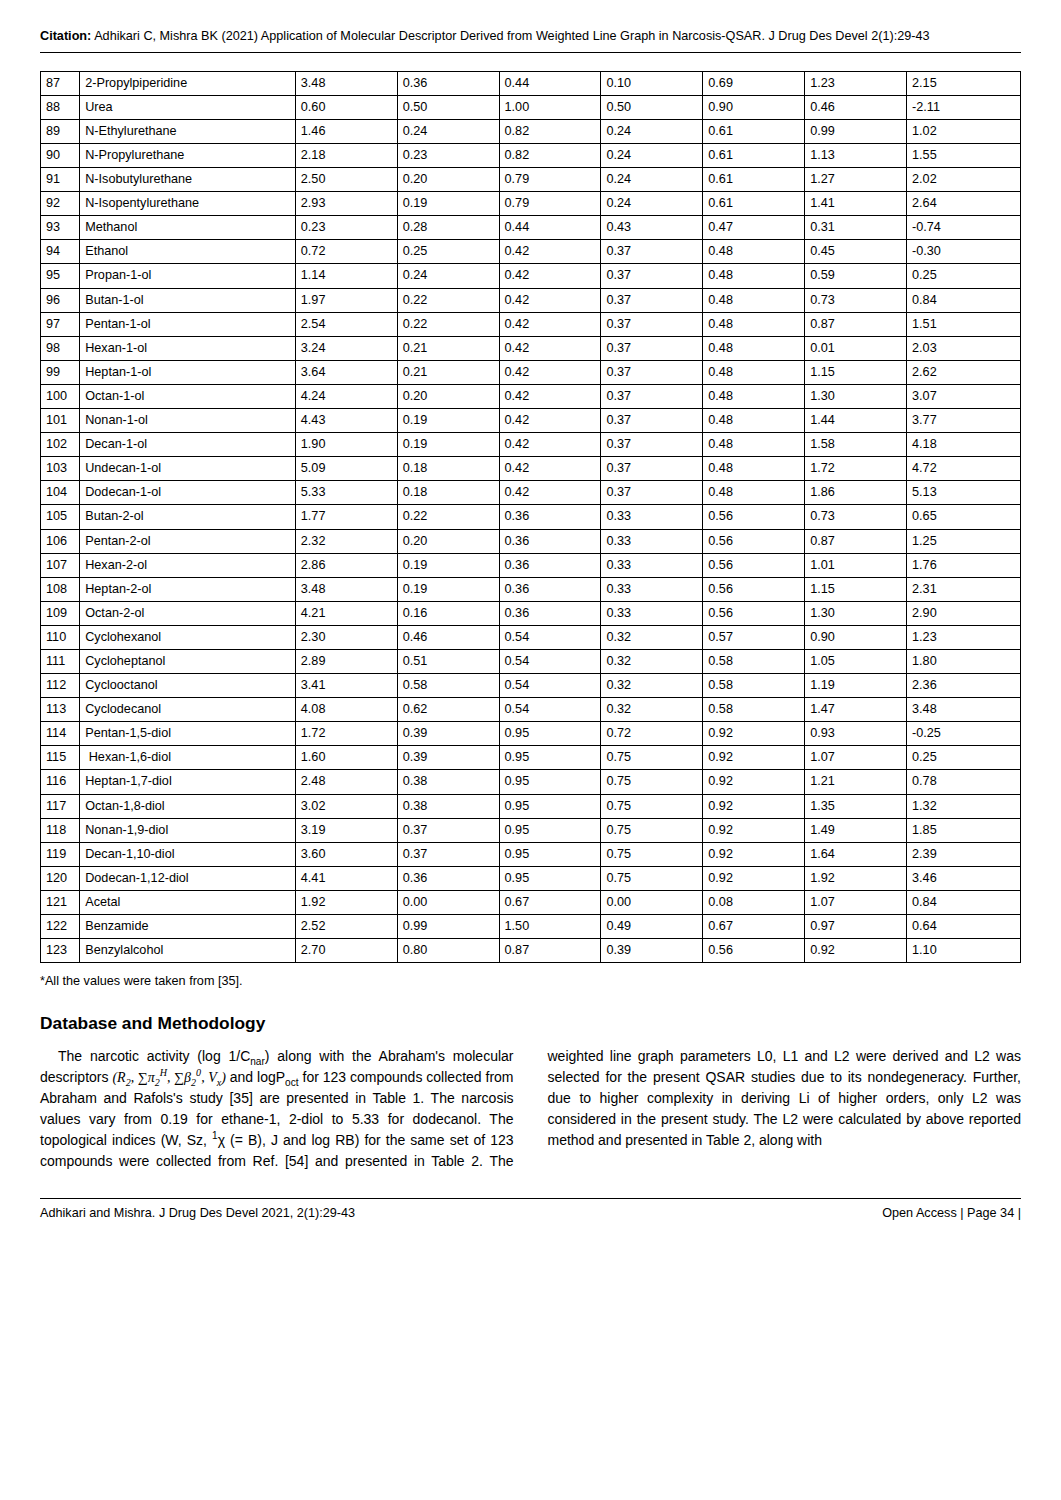Citation: Adhikari C, Mishra BK (2021) Application of Molecular Descriptor Derived from Weighted Line Graph in Narcosis-QSAR. J Drug Des Devel 2(1):29-43
| 87 | 2-Propylpiperidine | 3.48 | 0.36 | 0.44 | 0.10 | 0.69 | 1.23 | 2.15 |
| 88 | Urea | 0.60 | 0.50 | 1.00 | 0.50 | 0.90 | 0.46 | -2.11 |
| 89 | N-Ethylurethane | 1.46 | 0.24 | 0.82 | 0.24 | 0.61 | 0.99 | 1.02 |
| 90 | N-Propylurethane | 2.18 | 0.23 | 0.82 | 0.24 | 0.61 | 1.13 | 1.55 |
| 91 | N-Isobutylurethane | 2.50 | 0.20 | 0.79 | 0.24 | 0.61 | 1.27 | 2.02 |
| 92 | N-Isopentylurethane | 2.93 | 0.19 | 0.79 | 0.24 | 0.61 | 1.41 | 2.64 |
| 93 | Methanol | 0.23 | 0.28 | 0.44 | 0.43 | 0.47 | 0.31 | -0.74 |
| 94 | Ethanol | 0.72 | 0.25 | 0.42 | 0.37 | 0.48 | 0.45 | -0.30 |
| 95 | Propan-1-ol | 1.14 | 0.24 | 0.42 | 0.37 | 0.48 | 0.59 | 0.25 |
| 96 | Butan-1-ol | 1.97 | 0.22 | 0.42 | 0.37 | 0.48 | 0.73 | 0.84 |
| 97 | Pentan-1-ol | 2.54 | 0.22 | 0.42 | 0.37 | 0.48 | 0.87 | 1.51 |
| 98 | Hexan-1-ol | 3.24 | 0.21 | 0.42 | 0.37 | 0.48 | 0.01 | 2.03 |
| 99 | Heptan-1-ol | 3.64 | 0.21 | 0.42 | 0.37 | 0.48 | 1.15 | 2.62 |
| 100 | Octan-1-ol | 4.24 | 0.20 | 0.42 | 0.37 | 0.48 | 1.30 | 3.07 |
| 101 | Nonan-1-ol | 4.43 | 0.19 | 0.42 | 0.37 | 0.48 | 1.44 | 3.77 |
| 102 | Decan-1-ol | 1.90 | 0.19 | 0.42 | 0.37 | 0.48 | 1.58 | 4.18 |
| 103 | Undecan-1-ol | 5.09 | 0.18 | 0.42 | 0.37 | 0.48 | 1.72 | 4.72 |
| 104 | Dodecan-1-ol | 5.33 | 0.18 | 0.42 | 0.37 | 0.48 | 1.86 | 5.13 |
| 105 | Butan-2-ol | 1.77 | 0.22 | 0.36 | 0.33 | 0.56 | 0.73 | 0.65 |
| 106 | Pentan-2-ol | 2.32 | 0.20 | 0.36 | 0.33 | 0.56 | 0.87 | 1.25 |
| 107 | Hexan-2-ol | 2.86 | 0.19 | 0.36 | 0.33 | 0.56 | 1.01 | 1.76 |
| 108 | Heptan-2-ol | 3.48 | 0.19 | 0.36 | 0.33 | 0.56 | 1.15 | 2.31 |
| 109 | Octan-2-ol | 4.21 | 0.16 | 0.36 | 0.33 | 0.56 | 1.30 | 2.90 |
| 110 | Cyclohexanol | 2.30 | 0.46 | 0.54 | 0.32 | 0.57 | 0.90 | 1.23 |
| 111 | Cycloheptanol | 2.89 | 0.51 | 0.54 | 0.32 | 0.58 | 1.05 | 1.80 |
| 112 | Cyclooctanol | 3.41 | 0.58 | 0.54 | 0.32 | 0.58 | 1.19 | 2.36 |
| 113 | Cyclodecanol | 4.08 | 0.62 | 0.54 | 0.32 | 0.58 | 1.47 | 3.48 |
| 114 | Pentan-1,5-diol | 1.72 | 0.39 | 0.95 | 0.72 | 0.92 | 0.93 | -0.25 |
| 115 | Hexan-1,6-diol | 1.60 | 0.39 | 0.95 | 0.75 | 0.92 | 1.07 | 0.25 |
| 116 | Heptan-1,7-diol | 2.48 | 0.38 | 0.95 | 0.75 | 0.92 | 1.21 | 0.78 |
| 117 | Octan-1,8-diol | 3.02 | 0.38 | 0.95 | 0.75 | 0.92 | 1.35 | 1.32 |
| 118 | Nonan-1,9-diol | 3.19 | 0.37 | 0.95 | 0.75 | 0.92 | 1.49 | 1.85 |
| 119 | Decan-1,10-diol | 3.60 | 0.37 | 0.95 | 0.75 | 0.92 | 1.64 | 2.39 |
| 120 | Dodecan-1,12-diol | 4.41 | 0.36 | 0.95 | 0.75 | 0.92 | 1.92 | 3.46 |
| 121 | Acetal | 1.92 | 0.00 | 0.67 | 0.00 | 0.08 | 1.07 | 0.84 |
| 122 | Benzamide | 2.52 | 0.99 | 1.50 | 0.49 | 0.67 | 0.97 | 0.64 |
| 123 | Benzylalcohol | 2.70 | 0.80 | 0.87 | 0.39 | 0.56 | 0.92 | 1.10 |
*All the values were taken from [35].
Database and Methodology
The narcotic activity (log 1/Cnar) along with the Abraham's molecular descriptors (R2, ∑π2H, ∑β20, Vx) and logPoct for 123 compounds collected from Abraham and Rafols's study [35] are presented in Table 1. The narcosis values vary from 0.19 for ethane-1, 2-diol to 5.33 for dodecanol. The topological indices (W, Sz, 1χ (= B), J and log RB) for the same set of 123 compounds were collected from Ref. [54] and presented in Table 2. The weighted line graph parameters L0, L1 and L2 were derived and L2 was selected for the present QSAR studies due to its nondegeneracy. Further, due to higher complexity in deriving Li of higher orders, only L2 was considered in the present study. The L2 were calculated by above reported method and presented in Table 2, along with
Adhikari and Mishra. J Drug Des Devel 2021, 2(1):29-43
Open Access | Page 34 |